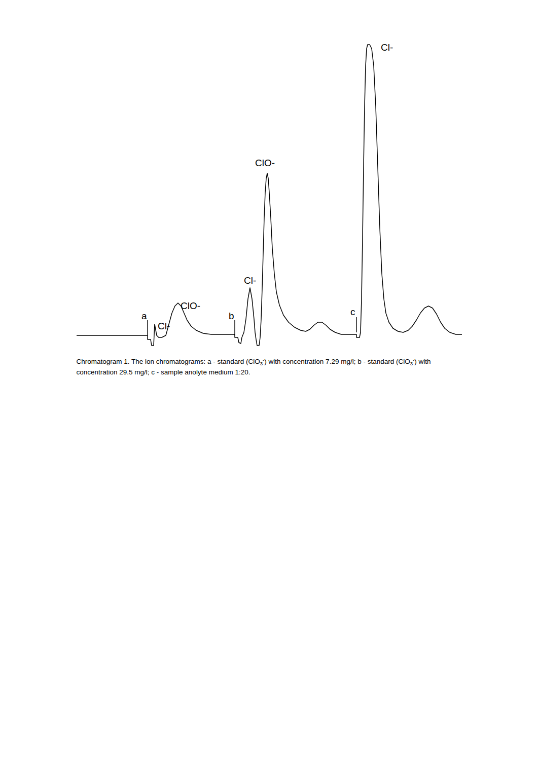Cl- ClO- Cl- ClO- Cl- a b c
Chromatogram 1. The ion chromatograms: a - standard (ClO3-) with concentration 7.29 mg/l; b - standard (ClO3-) with concentration 29.5 mg/l; c - sample anolyte medium 1:20.